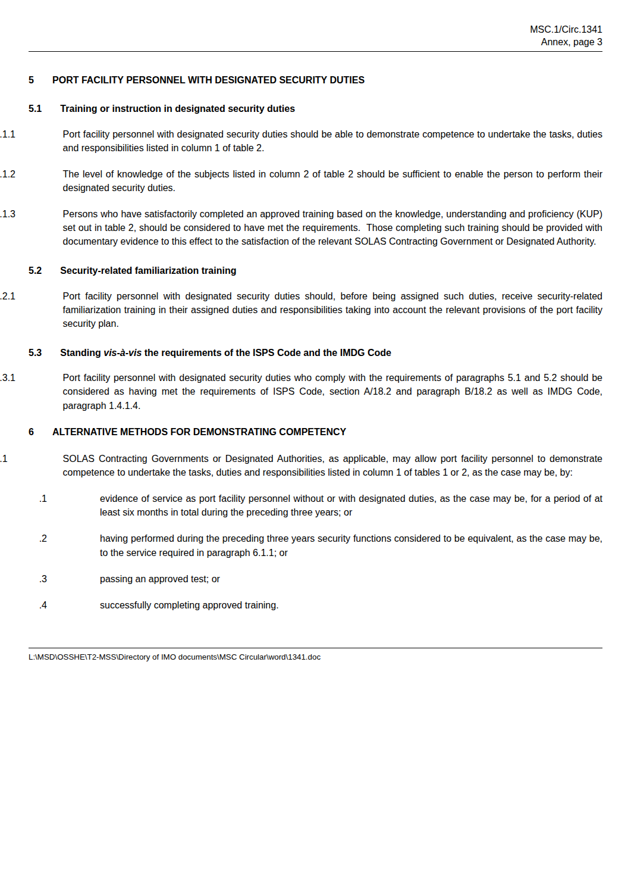MSC.1/Circ.1341
Annex, page 3
5 PORT FACILITY PERSONNEL WITH DESIGNATED SECURITY DUTIES
5.1 Training or instruction in designated security duties
5.1.1 Port facility personnel with designated security duties should be able to demonstrate competence to undertake the tasks, duties and responsibilities listed in column 1 of table 2.
5.1.2 The level of knowledge of the subjects listed in column 2 of table 2 should be sufficient to enable the person to perform their designated security duties.
5.1.3 Persons who have satisfactorily completed an approved training based on the knowledge, understanding and proficiency (KUP) set out in table 2, should be considered to have met the requirements. Those completing such training should be provided with documentary evidence to this effect to the satisfaction of the relevant SOLAS Contracting Government or Designated Authority.
5.2 Security-related familiarization training
5.2.1 Port facility personnel with designated security duties should, before being assigned such duties, receive security-related familiarization training in their assigned duties and responsibilities taking into account the relevant provisions of the port facility security plan.
5.3 Standing vis-à-vis the requirements of the ISPS Code and the IMDG Code
5.3.1 Port facility personnel with designated security duties who comply with the requirements of paragraphs 5.1 and 5.2 should be considered as having met the requirements of ISPS Code, section A/18.2 and paragraph B/18.2 as well as IMDG Code, paragraph 1.4.1.4.
6 ALTERNATIVE METHODS FOR DEMONSTRATING COMPETENCY
6.1 SOLAS Contracting Governments or Designated Authorities, as applicable, may allow port facility personnel to demonstrate competence to undertake the tasks, duties and responsibilities listed in column 1 of tables 1 or 2, as the case may be, by:
evidence of service as port facility personnel without or with designated duties, as the case may be, for a period of at least six months in total during the preceding three years; or
having performed during the preceding three years security functions considered to be equivalent, as the case may be, to the service required in paragraph 6.1.1; or
passing an approved test; or
successfully completing approved training.
L:\MSD\OSSHE\T2-MSS\Directory of IMO documents\MSC Circular\word\1341.doc